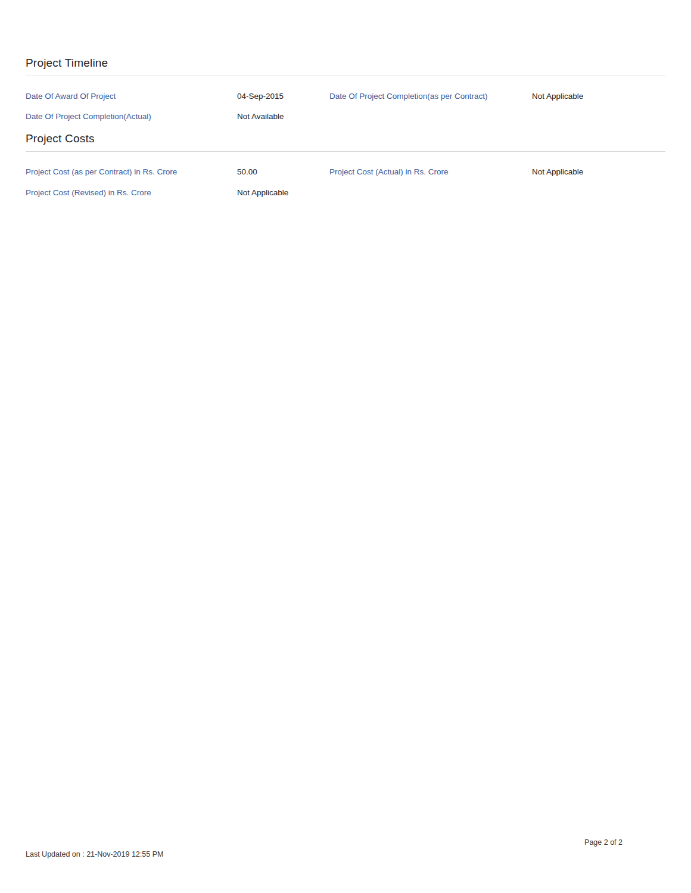Project Timeline
| Date Of Award Of Project | 04-Sep-2015 | Date Of Project Completion(as per Contract) | Not Applicable |
| Date Of Project Completion(Actual) | Not Available | | |
Project Costs
| Project Cost (as per Contract) in Rs. Crore | 50.00 | Project Cost (Actual) in Rs. Crore | Not Applicable |
| Project Cost (Revised) in Rs. Crore | Not Applicable | | |
Page 2 of 2
Last Updated on : 21-Nov-2019 12:55 PM